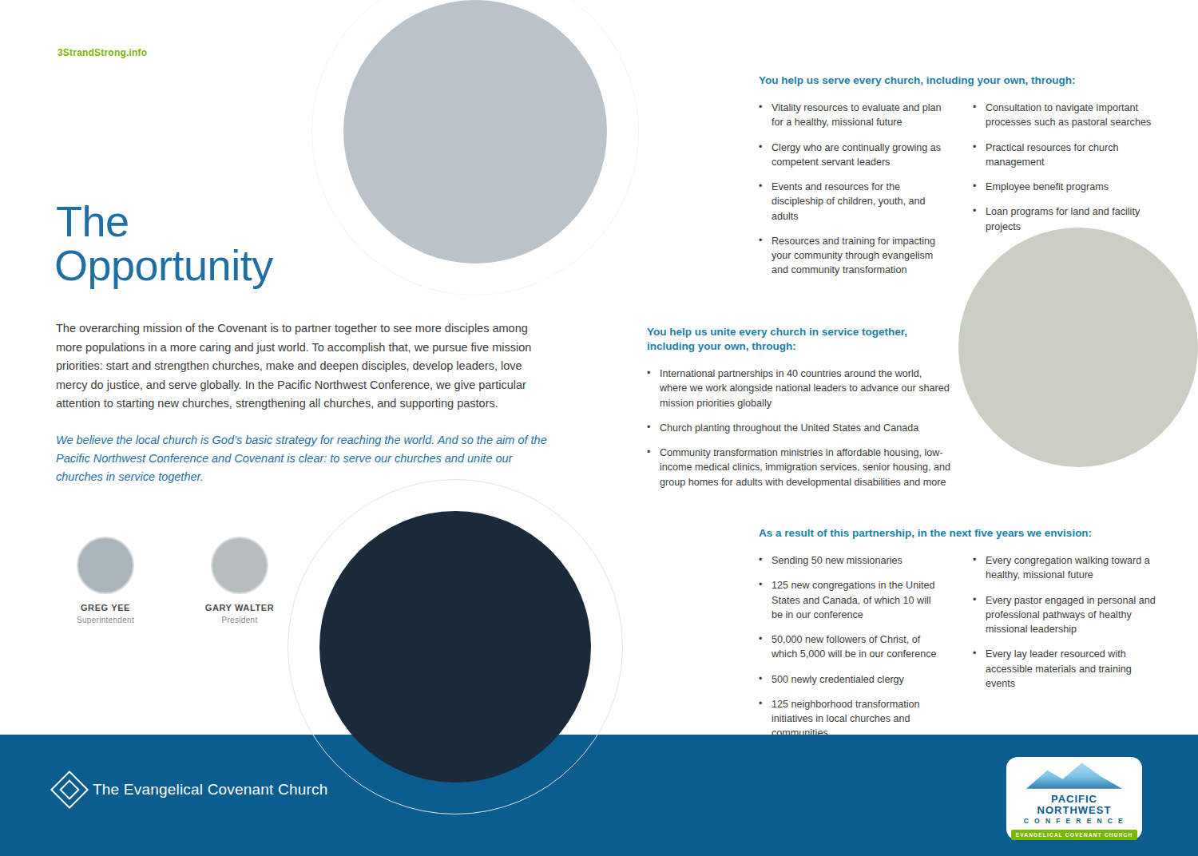3StrandStrong.info
The Opportunity
The overarching mission of the Covenant is to partner together to see more disciples among more populations in a more caring and just world. To accomplish that, we pursue five mission priorities: start and strengthen churches, make and deepen disciples, develop leaders, love mercy do justice, and serve globally. In the Pacific Northwest Conference, we give particular attention to starting new churches, strengthening all churches, and supporting pastors.
We believe the local church is God’s basic strategy for reaching the world. And so the aim of the Pacific Northwest Conference and Covenant is clear: to serve our churches and unite our churches in service together.
Greg Yee
Superintendent
Gary Walter
President
You help us serve every church, including your own, through:
Vitality resources to evaluate and plan for a healthy, missional future
Clergy who are continually growing as competent servant leaders
Events and resources for the discipleship of children, youth, and adults
Resources and training for impacting your community through evangelism and community transformation
Consultation to navigate important processes such as pastoral searches
Practical resources for church management
Employee benefit programs
Loan programs for land and facility projects
You help us unite every church in service together, including your own, through:
International partnerships in 40 countries around the world, where we work alongside national leaders to advance our shared mission priorities globally
Church planting throughout the United States and Canada
Community transformation ministries in affordable housing, low-income medical clinics, immigration services, senior housing, and group homes for adults with developmental disabilities and more
As a result of this partnership, in the next five years we envision:
Sending 50 new missionaries
125 new congregations in the United States and Canada, of which 10 will be in our conference
50,000 new followers of Christ, of which 5,000 will be in our conference
500 newly credentialed clergy
125 neighborhood transformation initiatives in local churches and communities
Every congregation walking toward a healthy, missional future
Every pastor engaged in personal and professional pathways of healthy missional leadership
Every lay leader resourced with accessible materials and training events
The Evangelical Covenant Church
PACIFIC
NORTHWEST
C O N F E R E N C E
EVANGELICAL COVENANT CHURCH